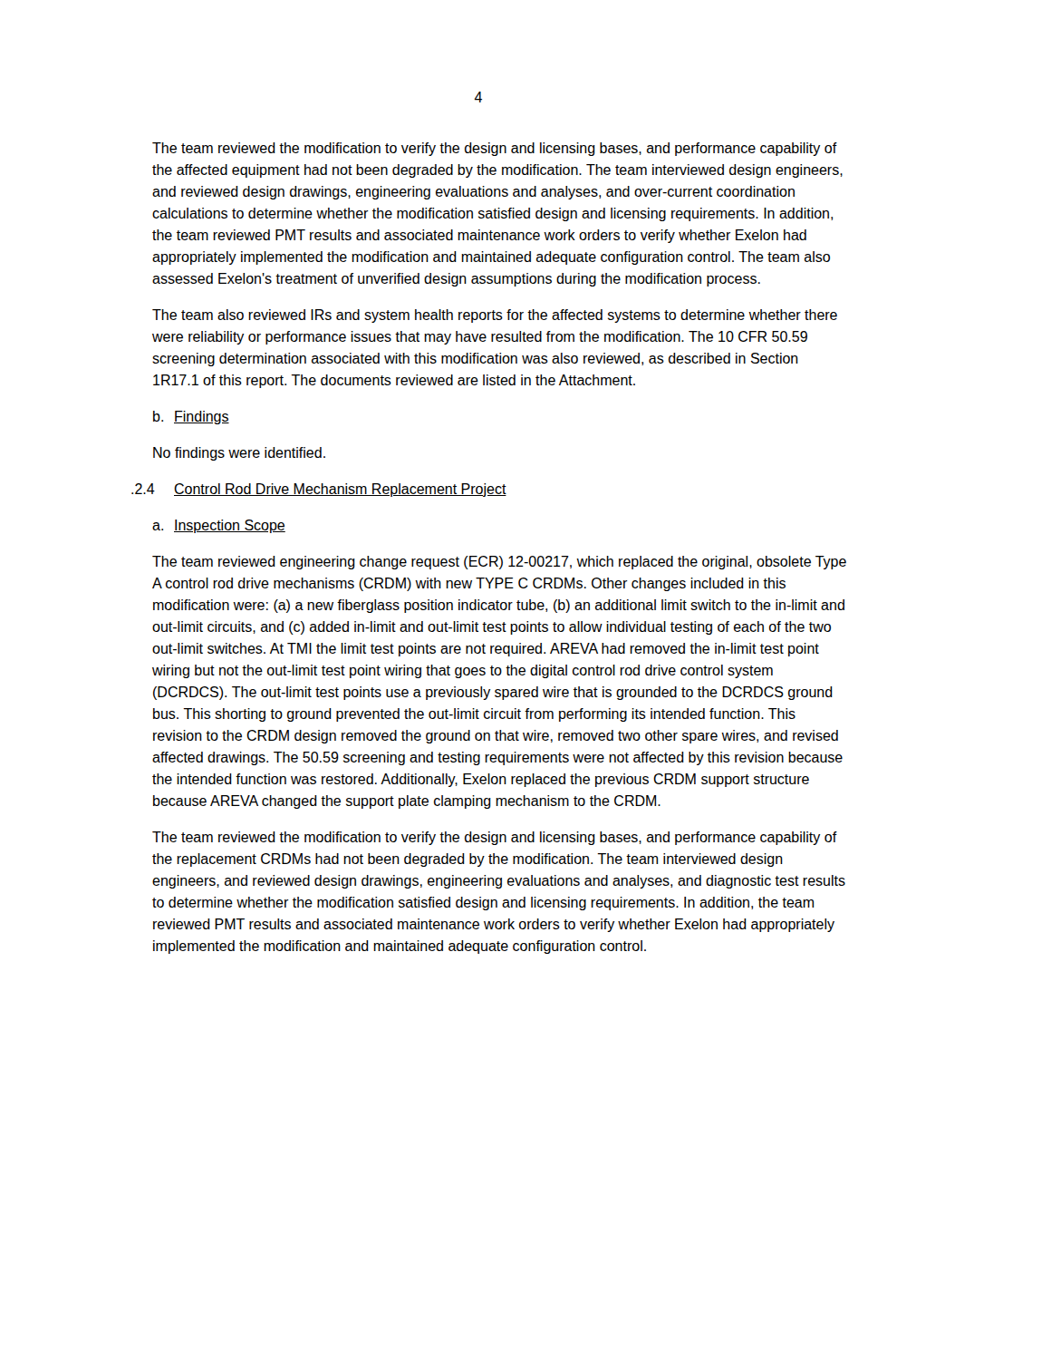4
The team reviewed the modification to verify the design and licensing bases, and performance capability of the affected equipment had not been degraded by the modification. The team interviewed design engineers, and reviewed design drawings, engineering evaluations and analyses, and over-current coordination calculations to determine whether the modification satisfied design and licensing requirements. In addition, the team reviewed PMT results and associated maintenance work orders to verify whether Exelon had appropriately implemented the modification and maintained adequate configuration control. The team also assessed Exelon's treatment of unverified design assumptions during the modification process.
The team also reviewed IRs and system health reports for the affected systems to determine whether there were reliability or performance issues that may have resulted from the modification. The 10 CFR 50.59 screening determination associated with this modification was also reviewed, as described in Section 1R17.1 of this report. The documents reviewed are listed in the Attachment.
b. Findings
No findings were identified.
.2.4 Control Rod Drive Mechanism Replacement Project
a. Inspection Scope
The team reviewed engineering change request (ECR) 12-00217, which replaced the original, obsolete Type A control rod drive mechanisms (CRDM) with new TYPE C CRDMs. Other changes included in this modification were: (a) a new fiberglass position indicator tube, (b) an additional limit switch to the in-limit and out-limit circuits, and (c) added in-limit and out-limit test points to allow individual testing of each of the two out-limit switches. At TMI the limit test points are not required. AREVA had removed the in-limit test point wiring but not the out-limit test point wiring that goes to the digital control rod drive control system (DCRDCS). The out-limit test points use a previously spared wire that is grounded to the DCRDCS ground bus. This shorting to ground prevented the out-limit circuit from performing its intended function. This revision to the CRDM design removed the ground on that wire, removed two other spare wires, and revised affected drawings. The 50.59 screening and testing requirements were not affected by this revision because the intended function was restored. Additionally, Exelon replaced the previous CRDM support structure because AREVA changed the support plate clamping mechanism to the CRDM.
The team reviewed the modification to verify the design and licensing bases, and performance capability of the replacement CRDMs had not been degraded by the modification. The team interviewed design engineers, and reviewed design drawings, engineering evaluations and analyses, and diagnostic test results to determine whether the modification satisfied design and licensing requirements. In addition, the team reviewed PMT results and associated maintenance work orders to verify whether Exelon had appropriately implemented the modification and maintained adequate configuration control.